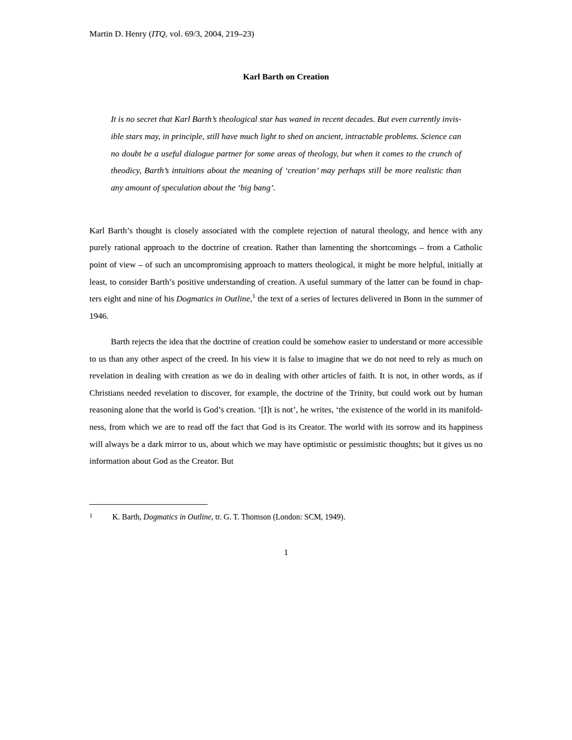Martin D. Henry (ITQ, vol. 69/3, 2004, 219–23)
Karl Barth on Creation
It is no secret that Karl Barth’s theological star has waned in recent decades. But even currently invisible stars may, in principle, still have much light to shed on ancient, intractable problems. Science can no doubt be a useful dialogue partner for some areas of theology, but when it comes to the crunch of theodicy, Barth’s intuitions about the meaning of ‘creation’ may perhaps still be more realistic than any amount of speculation about the ‘big bang’.
Karl Barth’s thought is closely associated with the complete rejection of natural theology, and hence with any purely rational approach to the doctrine of creation. Rather than lamenting the shortcomings – from a Catholic point of view – of such an uncompromising approach to matters theological, it might be more helpful, initially at least, to consider Barth’s positive understanding of creation. A useful summary of the latter can be found in chapters eight and nine of his Dogmatics in Outline,1 the text of a series of lectures delivered in Bonn in the summer of 1946.
Barth rejects the idea that the doctrine of creation could be somehow easier to understand or more accessible to us than any other aspect of the creed. In his view it is false to imagine that we do not need to rely as much on revelation in dealing with creation as we do in dealing with other articles of faith. It is not, in other words, as if Christians needed revelation to discover, for example, the doctrine of the Trinity, but could work out by human reasoning alone that the world is God’s creation. ‘[I]t is not’, he writes, ‘the existence of the world in its manifoldness, from which we are to read off the fact that God is its Creator. The world with its sorrow and its happiness will always be a dark mirror to us, about which we may have optimistic or pessimistic thoughts; but it gives us no information about God as the Creator. But
1 K. Barth, Dogmatics in Outline, tr. G. T. Thomson (London: SCM, 1949).
1